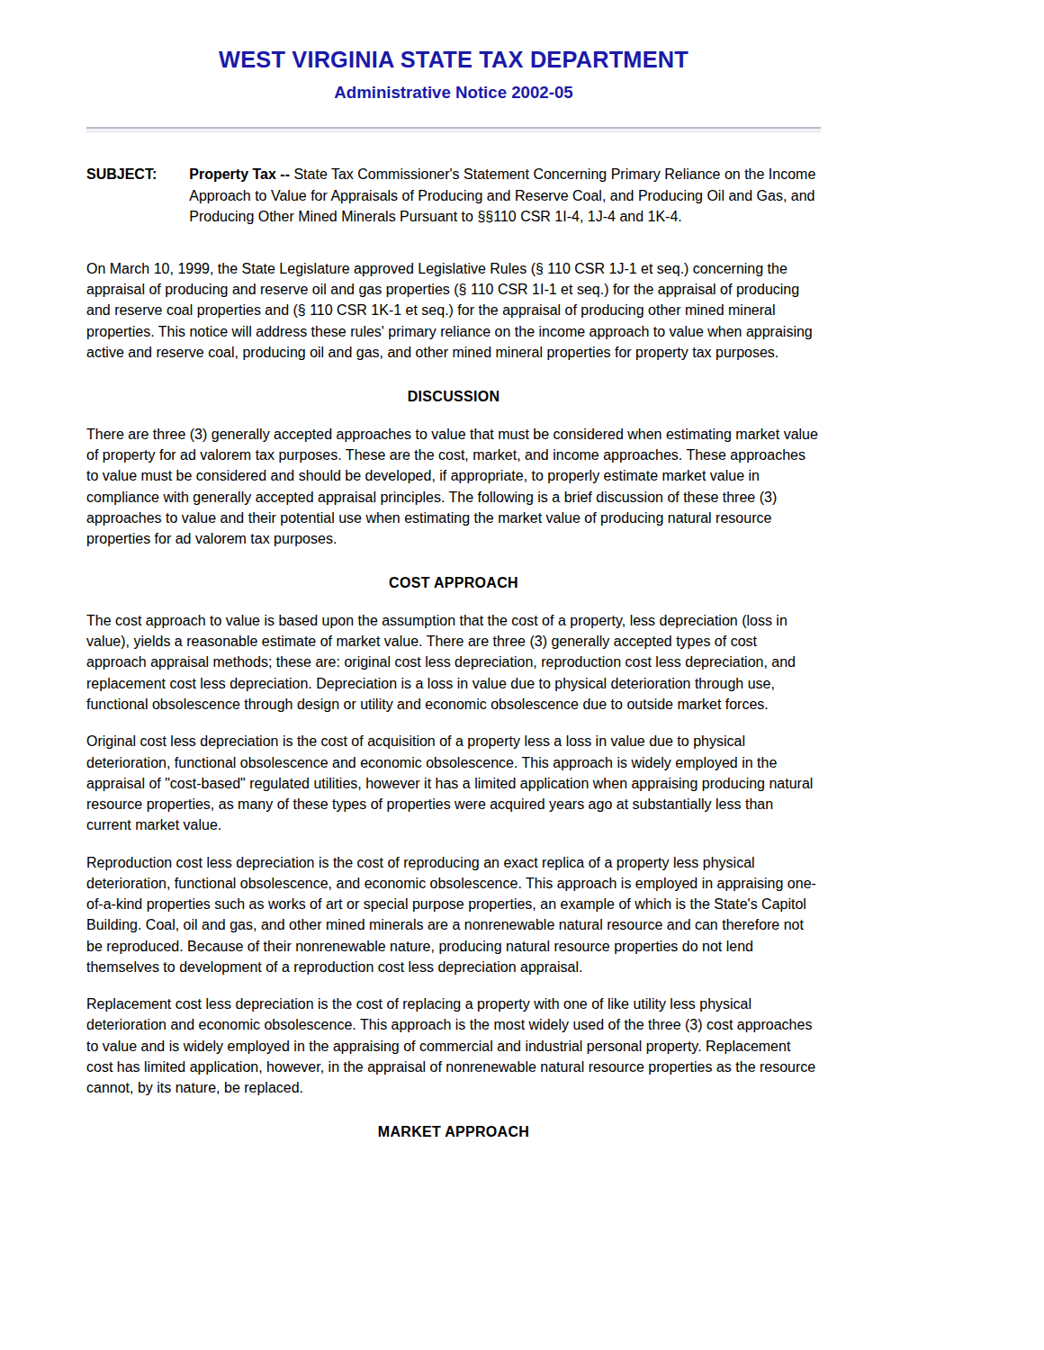WEST VIRGINIA STATE TAX DEPARTMENT
Administrative Notice 2002-05
| SUBJECT: | Property Tax -- State Tax Commissioner's Statement Concerning Primary Reliance on the Income Approach to Value for Appraisals of Producing and Reserve Coal, and Producing Oil and Gas, and Producing Other Mined Minerals Pursuant to §§110 CSR 1I-4, 1J-4 and 1K-4. |
On March 10, 1999, the State Legislature approved Legislative Rules (§ 110 CSR 1J-1 et seq.) concerning the appraisal of producing and reserve oil and gas properties (§ 110 CSR 1I-1 et seq.) for the appraisal of producing and reserve coal properties and (§ 110 CSR 1K-1 et seq.) for the appraisal of producing other mined mineral properties. This notice will address these rules' primary reliance on the income approach to value when appraising active and reserve coal, producing oil and gas, and other mined mineral properties for property tax purposes.
DISCUSSION
There are three (3) generally accepted approaches to value that must be considered when estimating market value of property for ad valorem tax purposes. These are the cost, market, and income approaches. These approaches to value must be considered and should be developed, if appropriate, to properly estimate market value in compliance with generally accepted appraisal principles. The following is a brief discussion of these three (3) approaches to value and their potential use when estimating the market value of producing natural resource properties for ad valorem tax purposes.
COST APPROACH
The cost approach to value is based upon the assumption that the cost of a property, less depreciation (loss in value), yields a reasonable estimate of market value. There are three (3) generally accepted types of cost approach appraisal methods; these are: original cost less depreciation, reproduction cost less depreciation, and replacement cost less depreciation. Depreciation is a loss in value due to physical deterioration through use, functional obsolescence through design or utility and economic obsolescence due to outside market forces.
Original cost less depreciation is the cost of acquisition of a property less a loss in value due to physical deterioration, functional obsolescence and economic obsolescence. This approach is widely employed in the appraisal of "cost-based" regulated utilities, however it has a limited application when appraising producing natural resource properties, as many of these types of properties were acquired years ago at substantially less than current market value.
Reproduction cost less depreciation is the cost of reproducing an exact replica of a property less physical deterioration, functional obsolescence, and economic obsolescence. This approach is employed in appraising one-of-a-kind properties such as works of art or special purpose properties, an example of which is the State's Capitol Building. Coal, oil and gas, and other mined minerals are a nonrenewable natural resource and can therefore not be reproduced. Because of their nonrenewable nature, producing natural resource properties do not lend themselves to development of a reproduction cost less depreciation appraisal.
Replacement cost less depreciation is the cost of replacing a property with one of like utility less physical deterioration and economic obsolescence. This approach is the most widely used of the three (3) cost approaches to value and is widely employed in the appraising of commercial and industrial personal property. Replacement cost has limited application, however, in the appraisal of nonrenewable natural resource properties as the resource cannot, by its nature, be replaced.
MARKET APPROACH